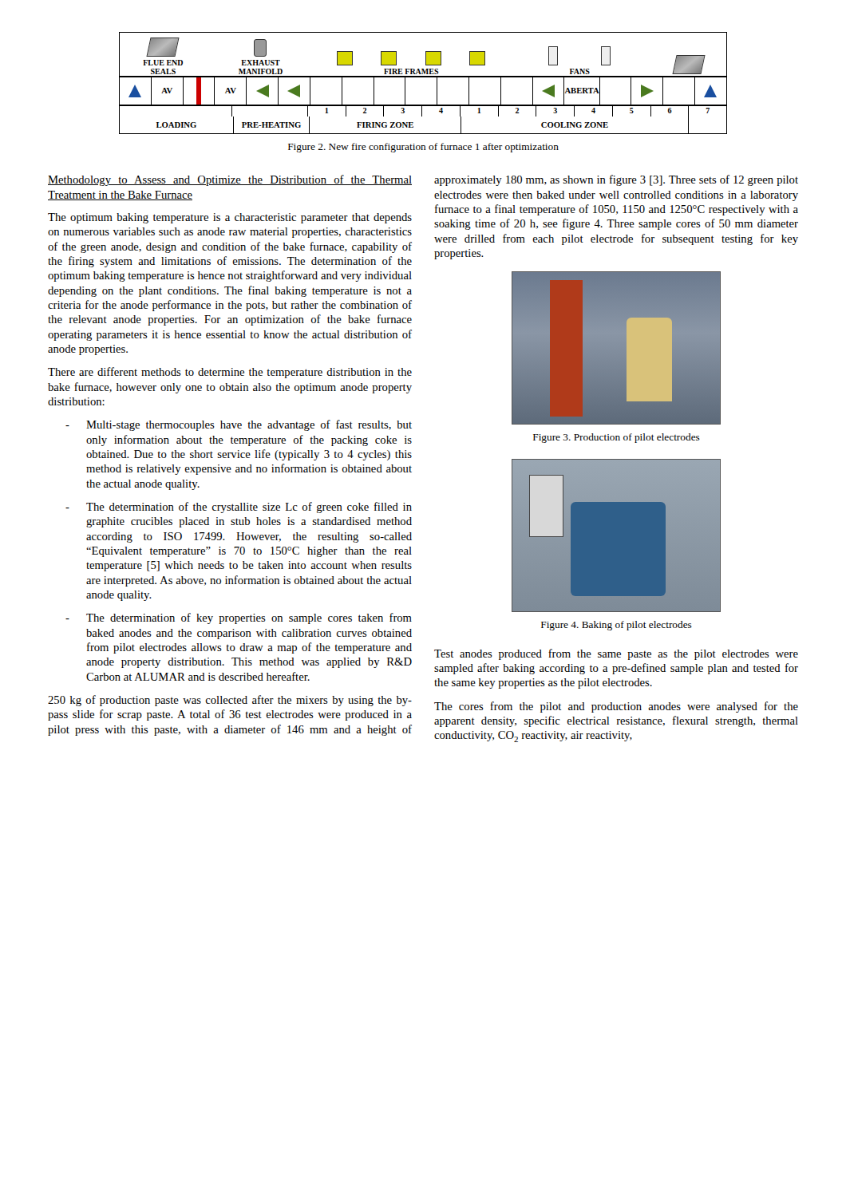FLUE END
SEALS
EXHAUST
MANIFOLD
FIRE FRAMES
FANS
AV
AV
ABERTA
1
2
3
4
1
2
3
4
5
6
7
LOADING
PRE-HEATING
FIRING ZONE
COOLING ZONE
Figure 2. New fire configuration of furnace 1 after optimization
Methodology to Assess and Optimize the Distribution of the Thermal Treatment in the Bake Furnace
The optimum baking temperature is a characteristic parameter that depends on numerous variables such as anode raw material properties, characteristics of the green anode, design and condition of the bake furnace, capability of the firing system and limitations of emissions. The determination of the optimum baking temperature is hence not straightforward and very individual depending on the plant conditions. The final baking temperature is not a criteria for the anode performance in the pots, but rather the combination of the relevant anode properties. For an optimization of the bake furnace operating parameters it is hence essential to know the actual distribution of anode properties.
There are different methods to determine the temperature distribution in the bake furnace, however only one to obtain also the optimum anode property distribution:
Multi-stage thermocouples have the advantage of fast results, but only information about the temperature of the packing coke is obtained. Due to the short service life (typically 3 to 4 cycles) this method is relatively expensive and no information is obtained about the actual anode quality.
The determination of the crystallite size Lc of green coke filled in graphite crucibles placed in stub holes is a standardised method according to ISO 17499. However, the resulting so-called “Equivalent temperature” is 70 to 150°C higher than the real temperature [5] which needs to be taken into account when results are interpreted. As above, no information is obtained about the actual anode quality.
The determination of key properties on sample cores taken from baked anodes and the comparison with calibration curves obtained from pilot electrodes allows to draw a map of the temperature and anode property distribution. This method was applied by R&D Carbon at ALUMAR and is described hereafter.
250 kg of production paste was collected after the mixers by using the by-pass slide for scrap paste. A total of 36 test electrodes were produced in a pilot press with this paste, with a diameter of 146 mm and a height of approximately 180 mm, as shown in figure 3 [3]. Three sets of 12 green pilot electrodes were then baked under well controlled conditions in a laboratory furnace to a final temperature of 1050, 1150 and 1250°C respectively with a soaking time of 20 h, see figure 4. Three sample cores of 50 mm diameter were drilled from each pilot electrode for subsequent testing for key properties.
Figure 3. Production of pilot electrodes
Figure 4. Baking of pilot electrodes
Test anodes produced from the same paste as the pilot electrodes were sampled after baking according to a pre-defined sample plan and tested for the same key properties as the pilot electrodes.
The cores from the pilot and production anodes were analysed for the apparent density, specific electrical resistance, flexural strength, thermal conductivity, CO2 reactivity, air reactivity,